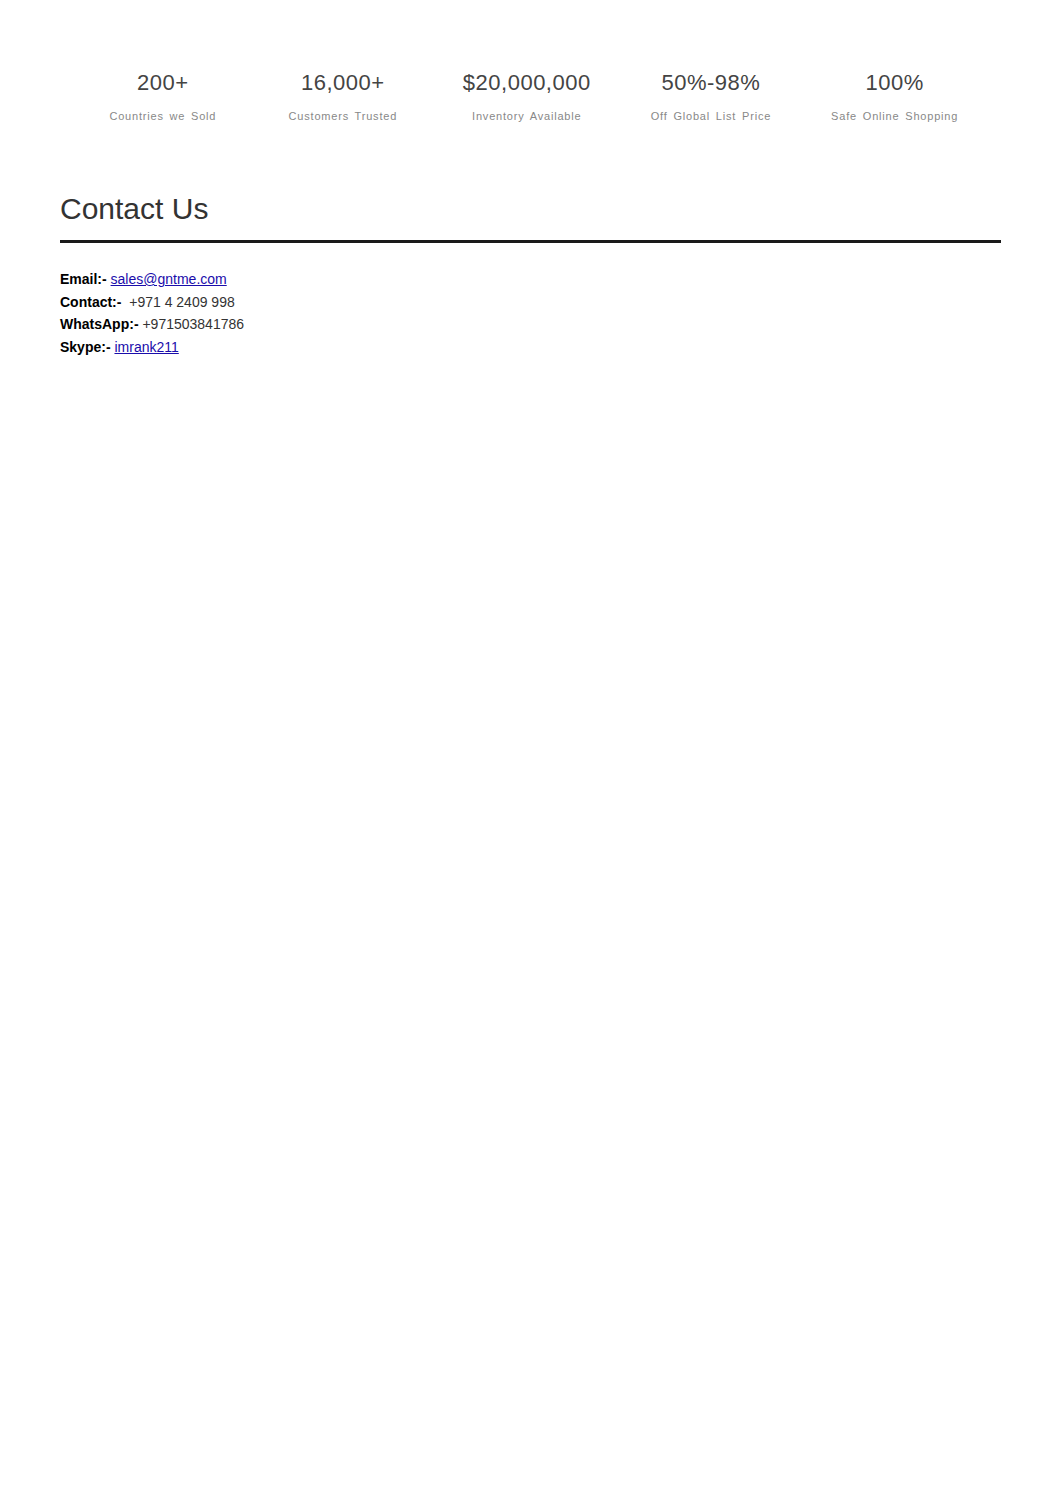200+
Countries we Sold
16,000+
Customers Trusted
$20,000,000
Inventory Available
50%-98%
Off Global List Price
100%
Safe Online Shopping
Contact Us
Email:- sales@gntme.com
Contact:- +971 4 2409 998
WhatsApp:- +971503841786
Skype:- imrank211